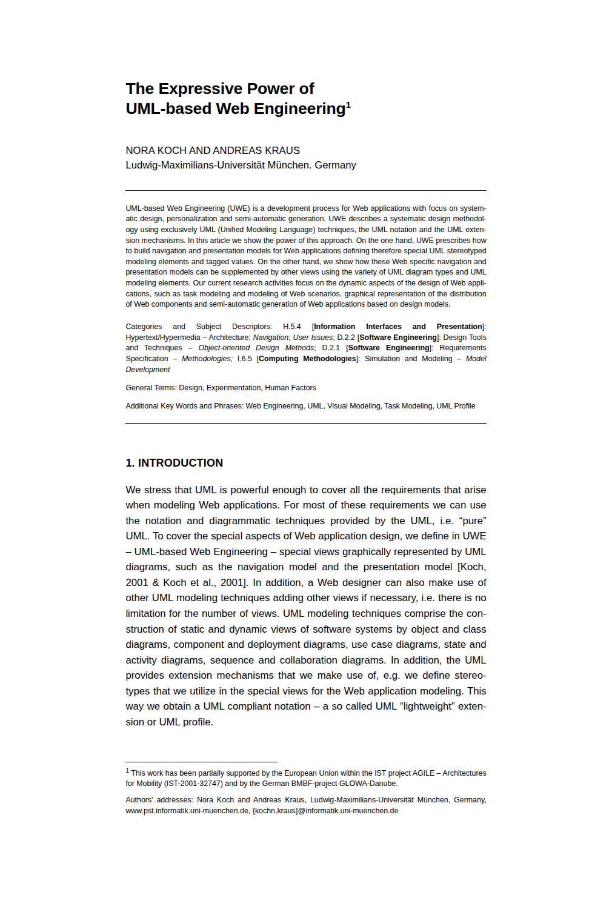The Expressive Power of
UML-based Web Engineering1
NORA KOCH AND ANDREAS KRAUS
Ludwig-Maximilians-Universität München. Germany
UML-based Web Engineering (UWE) is a development process for Web applications with focus on systematic design, personalization and semi-automatic generation. UWE describes a systematic design methodology using exclusively UML (Unified Modeling Language) techniques, the UML notation and the UML extension mechanisms. In this article we show the power of this approach. On the one hand, UWE prescribes how to build navigation and presentation models for Web applications defining therefore special UML stereotyped modeling elements and tagged values. On the other hand, we show how these Web specific navigation and presentation models can be supplemented by other views using the variety of UML diagram types and UML modeling elements. Our current research activities focus on the dynamic aspects of the design of Web applications, such as task modeling and modeling of Web scenarios, graphical representation of the distribution of Web components and semi-automatic generation of Web applications based on design models.
Categories and Subject Descriptors: H.5.4 [Information Interfaces and Presentation]: Hypertext/Hypermedia – Architecture; Navigation; User Issues; D.2.2 [Software Engineering]: Design Tools and Techniques – Object-oriented Design Methods; D.2.1 [Software Engineering]: Requirements Specification – Methodologies; I.6.5 [Computing Methodologies]: Simulation and Modeling – Model Development
General Terms: Design, Experimentation, Human Factors
Additional Key Words and Phrases: Web Engineering, UML, Visual Modeling, Task Modeling, UML Profile
1. INTRODUCTION
We stress that UML is powerful enough to cover all the requirements that arise when modeling Web applications. For most of these requirements we can use the notation and diagrammatic techniques provided by the UML, i.e. “pure” UML. To cover the special aspects of Web application design, we define in UWE – UML-based Web Engineering – special views graphically represented by UML diagrams, such as the navigation model and the presentation model [Koch, 2001 & Koch et al., 2001]. In addition, a Web designer can also make use of other UML modeling techniques adding other views if necessary, i.e. there is no limitation for the number of views. UML modeling techniques comprise the construction of static and dynamic views of software systems by object and class diagrams, component and deployment diagrams, use case diagrams, state and activity diagrams, sequence and collaboration diagrams. In addition, the UML provides extension mechanisms that we make use of, e.g. we define stereotypes that we utilize in the special views for the Web application modeling. This way we obtain a UML compliant notation – a so called UML “lightweight” extension or UML profile.
1 This work has been partially supported by the European Union within the IST project AGILE – Architectures for Mobility (IST-2001-32747) and by the German BMBF-project GLOWA-Danube.
Authors' addresses: Nora Koch and Andreas Kraus, Ludwig-Maximilians-Universität München, Germany, www.pst.informatik.uni-muenchen.de, {kochn,kraus}@informatik.uni-muenchen.de